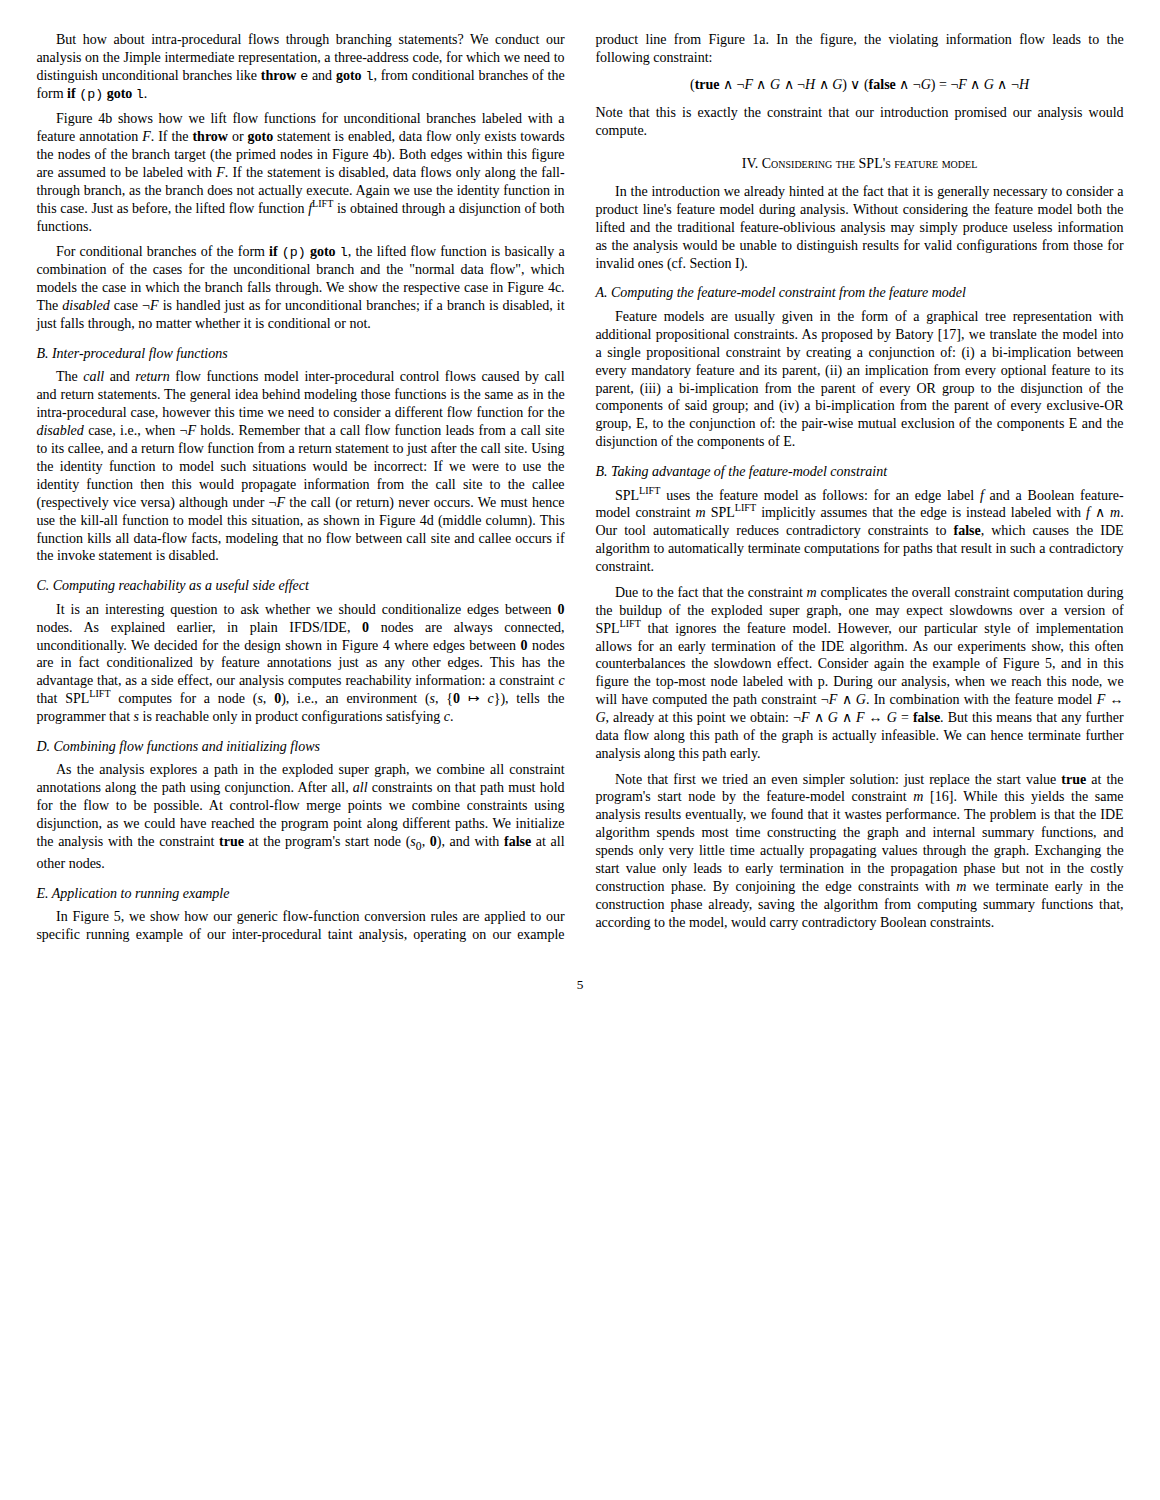But how about intra-procedural flows through branching statements? We conduct our analysis on the Jimple intermediate representation, a three-address code, for which we need to distinguish unconditional branches like throw e and goto l, from conditional branches of the form if (p) goto l.
Figure 4b shows how we lift flow functions for unconditional branches labeled with a feature annotation F. If the throw or goto statement is enabled, data flow only exists towards the nodes of the branch target (the primed nodes in Figure 4b). Both edges within this figure are assumed to be labeled with F. If the statement is disabled, data flows only along the fall-through branch, as the branch does not actually execute. Again we use the identity function in this case. Just as before, the lifted flow function fLIFT is obtained through a disjunction of both functions.
For conditional branches of the form if (p) goto l, the lifted flow function is basically a combination of the cases for the unconditional branch and the "normal data flow", which models the case in which the branch falls through. We show the respective case in Figure 4c. The disabled case ¬F is handled just as for unconditional branches; if a branch is disabled, it just falls through, no matter whether it is conditional or not.
B. Inter-procedural flow functions
The call and return flow functions model inter-procedural control flows caused by call and return statements. The general idea behind modeling those functions is the same as in the intra-procedural case, however this time we need to consider a different flow function for the disabled case, i.e., when ¬F holds. Remember that a call flow function leads from a call site to its callee, and a return flow function from a return statement to just after the call site. Using the identity function to model such situations would be incorrect: If we were to use the identity function then this would propagate information from the call site to the callee (respectively vice versa) although under ¬F the call (or return) never occurs. We must hence use the kill-all function to model this situation, as shown in Figure 4d (middle column). This function kills all data-flow facts, modeling that no flow between call site and callee occurs if the invoke statement is disabled.
C. Computing reachability as a useful side effect
It is an interesting question to ask whether we should conditionalize edges between 0 nodes. As explained earlier, in plain IFDS/IDE, 0 nodes are always connected, unconditionally. We decided for the design shown in Figure 4 where edges between 0 nodes are in fact conditionalized by feature annotations just as any other edges. This has the advantage that, as a side effect, our analysis computes reachability information: a constraint c that SPLLIFT computes for a node (s, 0), i.e., an environment (s, {0 ↦ c}), tells the programmer that s is reachable only in product configurations satisfying c.
D. Combining flow functions and initializing flows
As the analysis explores a path in the exploded super graph, we combine all constraint annotations along the path using conjunction. After all, all constraints on that path must hold for the flow to be possible. At control-flow merge points we combine constraints using disjunction, as we could have reached the program point along different paths. We initialize the analysis with the constraint true at the program's start node (s0, 0), and with false at all other nodes.
E. Application to running example
In Figure 5, we show how our generic flow-function conversion rules are applied to our specific running example of our inter-procedural taint analysis, operating on our example product line from Figure 1a. In the figure, the violating information flow leads to the following constraint:
(true ∧ ¬F ∧ G ∧ ¬H ∧ G) ∨ (false ∧ ¬G) = ¬F ∧ G ∧ ¬H
Note that this is exactly the constraint that our introduction promised our analysis would compute.
IV. Considering the SPL's feature model
In the introduction we already hinted at the fact that it is generally necessary to consider a product line's feature model during analysis. Without considering the feature model both the lifted and the traditional feature-oblivious analysis may simply produce useless information as the analysis would be unable to distinguish results for valid configurations from those for invalid ones (cf. Section I).
A. Computing the feature-model constraint from the feature model
Feature models are usually given in the form of a graphical tree representation with additional propositional constraints. As proposed by Batory [17], we translate the model into a single propositional constraint by creating a conjunction of: (i) a bi-implication between every mandatory feature and its parent, (ii) an implication from every optional feature to its parent, (iii) a bi-implication from the parent of every OR group to the disjunction of the components of said group; and (iv) a bi-implication from the parent of every exclusive-OR group, E, to the conjunction of: the pair-wise mutual exclusion of the components E and the disjunction of the components of E.
B. Taking advantage of the feature-model constraint
SPLLIFT uses the feature model as follows: for an edge label f and a Boolean feature-model constraint m SPLLIFT implicitly assumes that the edge is instead labeled with f ∧ m. Our tool automatically reduces contradictory constraints to false, which causes the IDE algorithm to automatically terminate computations for paths that result in such a contradictory constraint.
Due to the fact that the constraint m complicates the overall constraint computation during the buildup of the exploded super graph, one may expect slowdowns over a version of SPLLIFT that ignores the feature model. However, our particular style of implementation allows for an early termination of the IDE algorithm. As our experiments show, this often counterbalances the slowdown effect. Consider again the example of Figure 5, and in this figure the top-most node labeled with p. During our analysis, when we reach this node, we will have computed the path constraint ¬F ∧ G. In combination with the feature model F ↔ G, already at this point we obtain: ¬F ∧ G ∧ F ↔ G = false. But this means that any further data flow along this path of the graph is actually infeasible. We can hence terminate further analysis along this path early.
Note that first we tried an even simpler solution: just replace the start value true at the program's start node by the feature-model constraint m [16]. While this yields the same analysis results eventually, we found that it wastes performance. The problem is that the IDE algorithm spends most time constructing the graph and internal summary functions, and spends only very little time actually propagating values through the graph. Exchanging the start value only leads to early termination in the propagation phase but not in the costly construction phase. By conjoining the edge constraints with m we terminate early in the construction phase already, saving the algorithm from computing summary functions that, according to the model, would carry contradictory Boolean constraints.
5